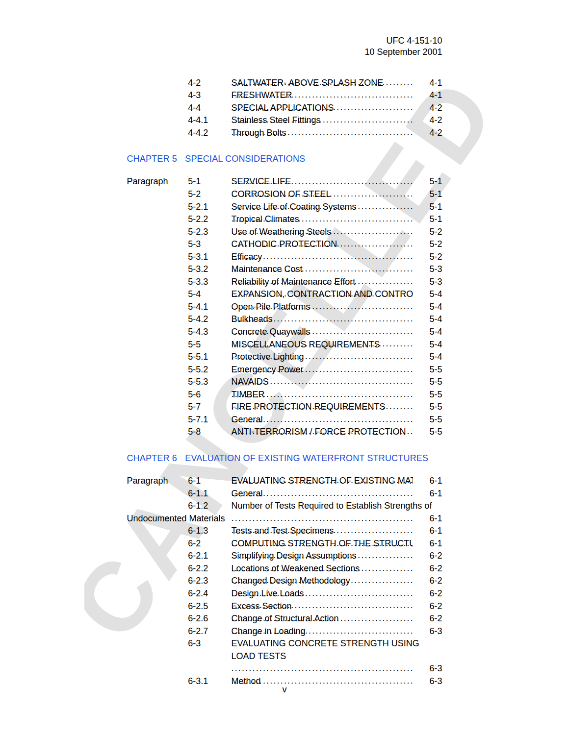CANCELLED
UFC 4-151-10
10 September 2001
| | 4-2 | SALTWATER- ABOVE SPLASH ZONE | 4-1 |
| | 4-3 | FRESHWATER | 4-1 |
| | 4-4 | SPECIAL APPLICATIONS | 4-2 |
| | 4-4.1 | Stainless Steel Fittings | 4-2 |
| | 4-4.2 | Through Bolts | 4-2 |
CHAPTER 5 SPECIAL CONSIDERATIONS
| Paragraph | 5-1 | SERVICE LIFE | 5-1 |
| | 5-2 | CORROSION OF STEEL | 5-1 |
| | 5-2.1 | Service Life of Coating Systems | 5-1 |
| | 5-2.2 | Tropical Climates | 5-1 |
| | 5-2.3 | Use of Weathering Steels | 5-2 |
| | 5-3 | CATHODIC PROTECTION | 5-2 |
| | 5-3.1 | Efficacy | 5-2 |
| | 5-3.2 | Maintenance Cost | 5-3 |
| | 5-3.3 | Reliability of Maintenance Effort | 5-3 |
| | 5-4 | EXPANSION, CONTRACTION AND CONTROL JOINTS | 5-4 |
| | 5-4.1 | Open-Pile Platforms | 5-4 |
| | 5-4.2 | Bulkheads | 5-4 |
| | 5-4.3 | Concrete Quaywalls | 5-4 |
| | 5-5 | MISCELLANEOUS REQUIREMENTS | 5-4 |
| | 5-5.1 | Protective Lighting | 5-4 |
| | 5-5.2 | Emergency Power | 5-5 |
| | 5-5.3 | NAVAIDS | 5-5 |
| | 5-6 | TIMBER | 5-5 |
| | 5-7 | FIRE PROTECTION REQUIREMENTS | 5-5 |
| | 5-7.1 | General | 5-5 |
| | 5-8 | ANTI-TERRORISM / FORCE PROTECTION | 5-5 |
CHAPTER 6 EVALUATION OF EXISTING WATERFRONT STRUCTURES
| Paragraph | 6-1 | EVALUATING STRENGTH OF EXISTING MATERILAS | 6-1 |
| | 6-1.1 | General | 6-1 |
| | 6-1.2 | Number of Tests Required to Establish Strengths of |
| Undocumented Materials | | 6-1 |
| | 6-1.3 | Tests and Test Specimens | 6-1 |
| | 6-2 | COMPUTING STRENGTH OF THE STRUCTURE | 6-1 |
| | 6-2.1 | Simplifying Design Assumptions | 6-2 |
| | 6-2.2 | Locations of Weakened Sections | 6-2 |
| | 6-2.3 | Changed Design Methodology | 6-2 |
| | 6-2.4 | Design Live Loads | 6-2 |
| | 6-2.5 | Excess Section | 6-2 |
| | 6-2.6 | Change of Structural Action | 6-2 |
| | 6-2.7 | Change in Loading | 6-3 |
| | 6-3 | EVALUATING CONCRETE STRENGTH USING LOAD TESTS |
| | | | 6-3 |
| | 6-3.1 | Method | 6-3 |
v